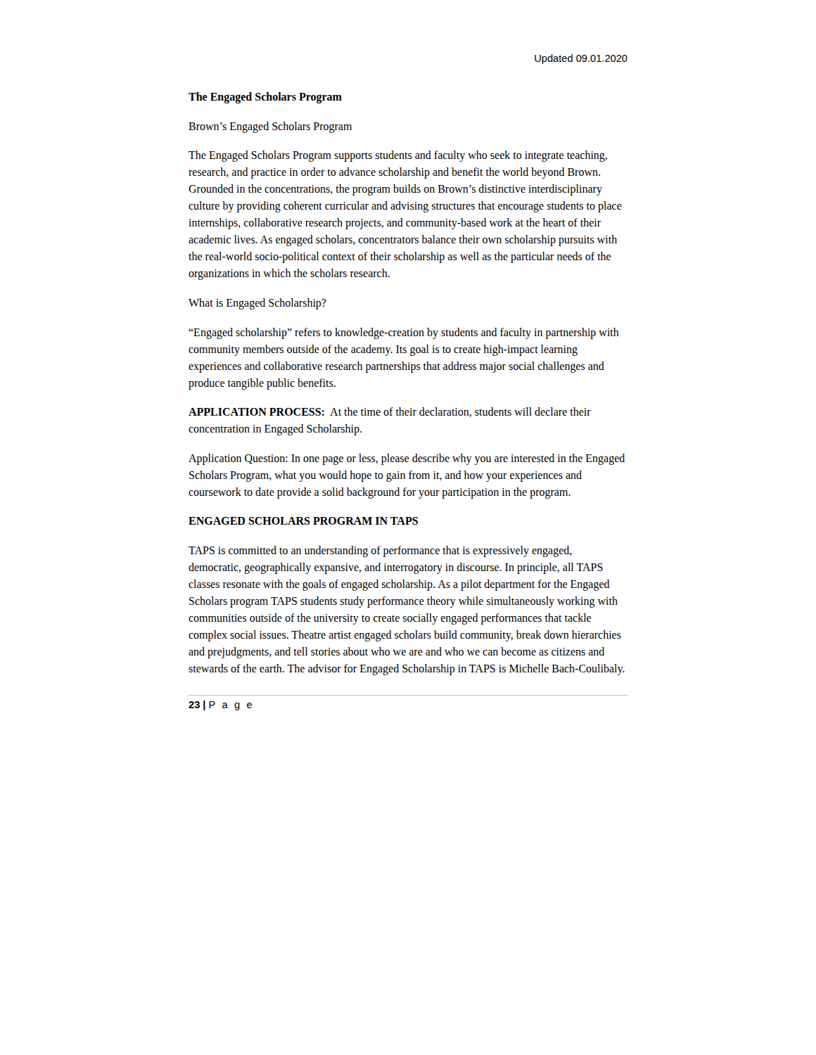Updated 09.01.2020
The Engaged Scholars Program
Brown’s Engaged Scholars Program
The Engaged Scholars Program supports students and faculty who seek to integrate teaching, research, and practice in order to advance scholarship and benefit the world beyond Brown. Grounded in the concentrations, the program builds on Brown’s distinctive interdisciplinary culture by providing coherent curricular and advising structures that encourage students to place internships, collaborative research projects, and community-based work at the heart of their academic lives. As engaged scholars, concentrators balance their own scholarship pursuits with the real-world socio-political context of their scholarship as well as the particular needs of the organizations in which the scholars research.
What is Engaged Scholarship?
“Engaged scholarship” refers to knowledge-creation by students and faculty in partnership with community members outside of the academy. Its goal is to create high-impact learning experiences and collaborative research partnerships that address major social challenges and produce tangible public benefits.
APPLICATION PROCESS: At the time of their declaration, students will declare their concentration in Engaged Scholarship.
Application Question: In one page or less, please describe why you are interested in the Engaged Scholars Program, what you would hope to gain from it, and how your experiences and coursework to date provide a solid background for your participation in the program.
ENGAGED SCHOLARS PROGRAM IN TAPS
TAPS is committed to an understanding of performance that is expressively engaged, democratic, geographically expansive, and interrogatory in discourse. In principle, all TAPS classes resonate with the goals of engaged scholarship. As a pilot department for the Engaged Scholars program TAPS students study performance theory while simultaneously working with communities outside of the university to create socially engaged performances that tackle complex social issues. Theatre artist engaged scholars build community, break down hierarchies and prejudgments, and tell stories about who we are and who we can become as citizens and stewards of the earth. The advisor for Engaged Scholarship in TAPS is Michelle Bach-Coulibaly.
23 | P a g e